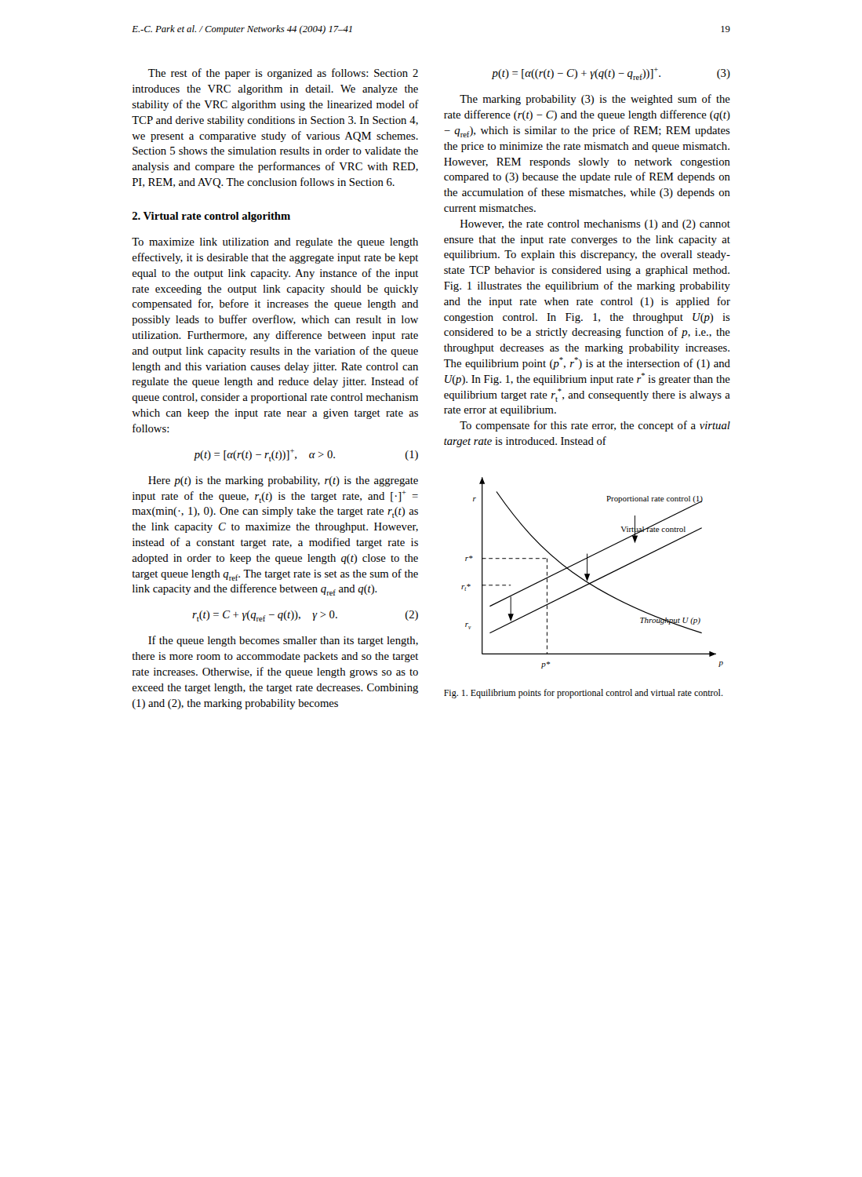E.-C. Park et al. / Computer Networks 44 (2004) 17–41 19
The rest of the paper is organized as follows: Section 2 introduces the VRC algorithm in detail. We analyze the stability of the VRC algorithm using the linearized model of TCP and derive stability conditions in Section 3. In Section 4, we present a comparative study of various AQM schemes. Section 5 shows the simulation results in order to validate the analysis and compare the performances of VRC with RED, PI, REM, and AVQ. The conclusion follows in Section 6.
2. Virtual rate control algorithm
To maximize link utilization and regulate the queue length effectively, it is desirable that the aggregate input rate be kept equal to the output link capacity. Any instance of the input rate exceeding the output link capacity should be quickly compensated for, before it increases the queue length and possibly leads to buffer overflow, which can result in low utilization. Furthermore, any difference between input rate and output link capacity results in the variation of the queue length and this variation causes delay jitter. Rate control can regulate the queue length and reduce delay jitter. Instead of queue control, consider a proportional rate control mechanism which can keep the input rate near a given target rate as follows:
p(t) = [α(r(t) − rt(t))]+, α > 0. (1)
Here p(t) is the marking probability, r(t) is the aggregate input rate of the queue, rt(t) is the target rate, and [·]+ = max(min(·, 1), 0). One can simply take the target rate rt(t) as the link capacity C to maximize the throughput. However, instead of a constant target rate, a modified target rate is adopted in order to keep the queue length q(t) close to the target queue length qref. The target rate is set as the sum of the link capacity and the difference between qref and q(t).
rt(t) = C + γ(qref − q(t)), γ > 0. (2)
If the queue length becomes smaller than its target length, there is more room to accommodate packets and so the target rate increases. Otherwise, if the queue length grows so as to exceed the target length, the target rate decreases. Combining (1) and (2), the marking probability becomes
p(t) = [α((r(t) − C) + γ(q(t) − qref))]+. (3)
The marking probability (3) is the weighted sum of the rate difference (r(t) − C) and the queue length difference (q(t) − qref), which is similar to the price of REM; REM updates the price to minimize the rate mismatch and queue mismatch. However, REM responds slowly to network congestion compared to (3) because the update rule of REM depends on the accumulation of these mismatches, while (3) depends on current mismatches.
However, the rate control mechanisms (1) and (2) cannot ensure that the input rate converges to the link capacity at equilibrium. To explain this discrepancy, the overall steady-state TCP behavior is considered using a graphical method. Fig. 1 illustrates the equilibrium of the marking probability and the input rate when rate control (1) is applied for congestion control. In Fig. 1, the throughput U(p) is considered to be a strictly decreasing function of p, i.e., the throughput decreases as the marking probability increases. The equilibrium point (p*, r*) is at the intersection of (1) and U(p). In Fig. 1, the equilibrium input rate r* is greater than the equilibrium target rate rt*, and consequently there is always a rate error at equilibrium.
To compensate for this rate error, the concept of a virtual target rate is introduced. Instead of
r p Throughput U (p) Proportional rate control (1) Virtual rate control r* rt* rv p*
Fig. 1. Equilibrium points for proportional control and virtual rate control.